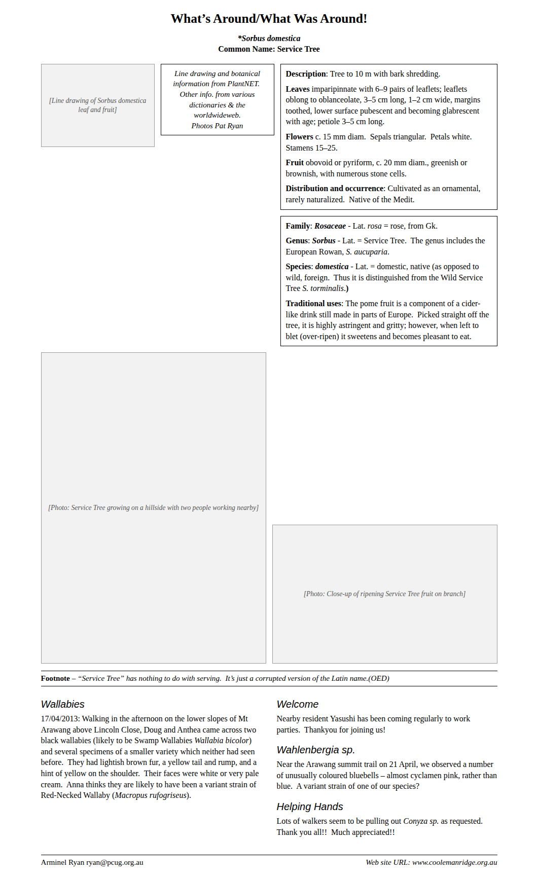What’s Around/What Was Around!
*Sorbus domestica
Common Name: Service Tree
[Line drawing of Sorbus domestica leaf and fruit]
Line drawing and botanical information from PlantNET. Other info. from various dictionaries & the worldwideweb.
Photos Pat Ryan
Description: Tree to 10 m with bark shredding.
Leaves imparipinnate with 6–9 pairs of leaflets; leaflets oblong to oblanceolate, 3–5 cm long, 1–2 cm wide, margins toothed, lower surface pubescent and becoming glabrescent with age; petiole 3–5 cm long.
Flowers c. 15 mm diam. Sepals triangular. Petals white. Stamens 15–25.
Fruit obovoid or pyriform, c. 20 mm diam., greenish or brownish, with numerous stone cells.
Distribution and occurrence: Cultivated as an ornamental, rarely naturalized. Native of the Medit.
Family: Rosaceae - Lat. rosa = rose, from Gk.
Genus: Sorbus - Lat. = Service Tree. The genus includes the European Rowan, S. aucuparia.
Species: domestica - Lat. = domestic, native (as opposed to wild, foreign. Thus it is distinguished from the Wild Service Tree S. torminalis.)
Traditional uses: The pome fruit is a component of a cider-like drink still made in parts of Europe. Picked straight off the tree, it is highly astringent and gritty; however, when left to blet (over-ripen) it sweetens and becomes pleasant to eat.
[Photo: Service Tree growing on a hillside with two people working nearby]
[Photo: Close-up of ripening Service Tree fruit on branch]
Footnote – “Service Tree” has nothing to do with serving. It’s just a corrupted version of the Latin name.(OED)
Wallabies
17/04/2013: Walking in the afternoon on the lower slopes of Mt Arawang above Lincoln Close, Doug and Anthea came across two black wallabies (likely to be Swamp Wallabies Wallabia bicolor) and several specimens of a smaller variety which neither had seen before. They had lightish brown fur, a yellow tail and rump, and a hint of yellow on the shoulder. Their faces were white or very pale cream. Anna thinks they are likely to have been a variant strain of Red-Necked Wallaby (Macropus rufogriseus).
Welcome
Nearby resident Yasushi has been coming regularly to work parties. Thankyou for joining us!
Wahlenbergia sp.
Near the Arawang summit trail on 21 April, we observed a number of unusually coloured bluebells – almost cyclamen pink, rather than blue. A variant strain of one of our species?
Helping Hands
Lots of walkers seem to be pulling out Conyza sp. as requested. Thank you all!! Much appreciated!!
Arminel Ryan ryan@pcug.org.au Web site URL: www.coolemanridge.org.au